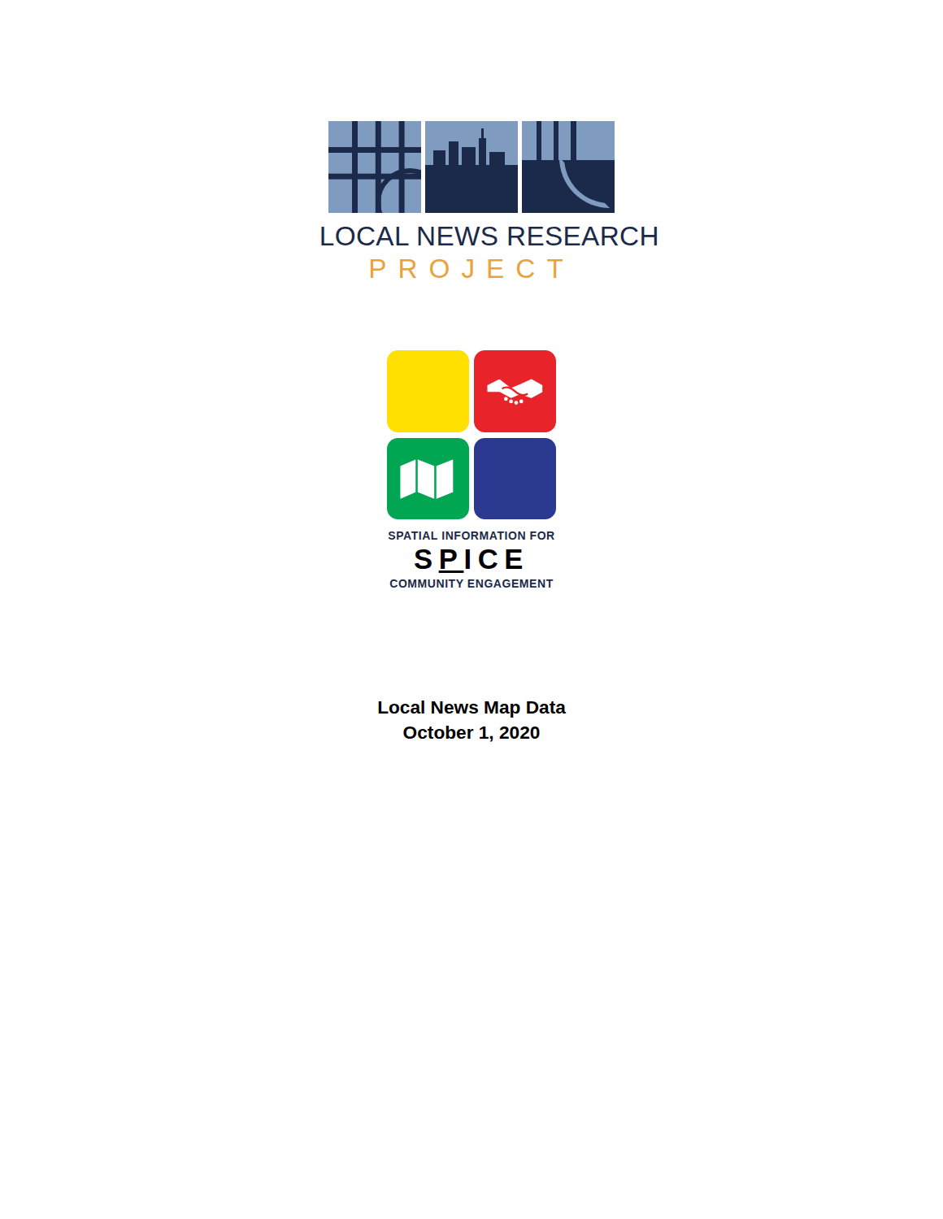LOCAL NEWS RESEARCH
PROJECT
SPATIAL INFORMATION FOR
SPICE
COMMUNITY ENGAGEMENT
Local News Map Data
October 1, 2020